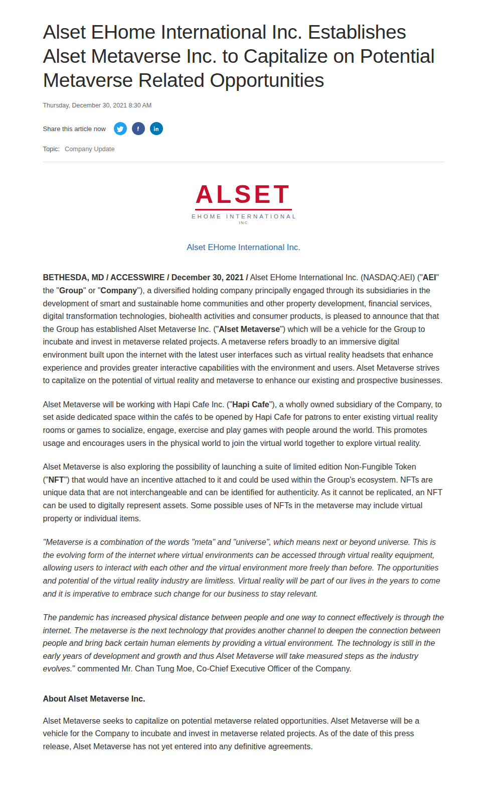Alset EHome International Inc. Establishes Alset Metaverse Inc. to Capitalize on Potential Metaverse Related Opportunities
Thursday, December 30, 2021 8:30 AM
Share this article now
Topic: Company Update
ALSET
EHOME INTERNATIONAL
INC
Alset EHome International Inc.
BETHESDA, MD / ACCESSWIRE / December 30, 2021 / Alset EHome International Inc. (NASDAQ:AEI) ("AEI" the "Group" or "Company"), a diversified holding company principally engaged through its subsidiaries in the development of smart and sustainable home communities and other property development, financial services, digital transformation technologies, biohealth activities and consumer products, is pleased to announce that that the Group has established Alset Metaverse Inc. ("Alset Metaverse") which will be a vehicle for the Group to incubate and invest in metaverse related projects. A metaverse refers broadly to an immersive digital environment built upon the internet with the latest user interfaces such as virtual reality headsets that enhance experience and provides greater interactive capabilities with the environment and users. Alset Metaverse strives to capitalize on the potential of virtual reality and metaverse to enhance our existing and prospective businesses.
Alset Metaverse will be working with Hapi Cafe Inc. ("Hapi Cafe"), a wholly owned subsidiary of the Company, to set aside dedicated space within the cafés to be opened by Hapi Cafe for patrons to enter existing virtual reality rooms or games to socialize, engage, exercise and play games with people around the world. This promotes usage and encourages users in the physical world to join the virtual world together to explore virtual reality.
Alset Metaverse is also exploring the possibility of launching a suite of limited edition Non-Fungible Token ("NFT") that would have an incentive attached to it and could be used within the Group's ecosystem. NFTs are unique data that are not interchangeable and can be identified for authenticity. As it cannot be replicated, an NFT can be used to digitally represent assets. Some possible uses of NFTs in the metaverse may include virtual property or individual items.
"Metaverse is a combination of the words "meta" and "universe", which means next or beyond universe. This is the evolving form of the internet where virtual environments can be accessed through virtual reality equipment, allowing users to interact with each other and the virtual environment more freely than before. The opportunities and potential of the virtual reality industry are limitless. Virtual reality will be part of our lives in the years to come and it is imperative to embrace such change for our business to stay relevant.
The pandemic has increased physical distance between people and one way to connect effectively is through the internet. The metaverse is the next technology that provides another channel to deepen the connection between people and bring back certain human elements by providing a virtual environment. The technology is still in the early years of development and growth and thus Alset Metaverse will take measured steps as the industry evolves." commented Mr. Chan Tung Moe, Co-Chief Executive Officer of the Company.
About Alset Metaverse Inc.
Alset Metaverse seeks to capitalize on potential metaverse related opportunities. Alset Metaverse will be a vehicle for the Company to incubate and invest in metaverse related projects. As of the date of this press release, Alset Metaverse has not yet entered into any definitive agreements.